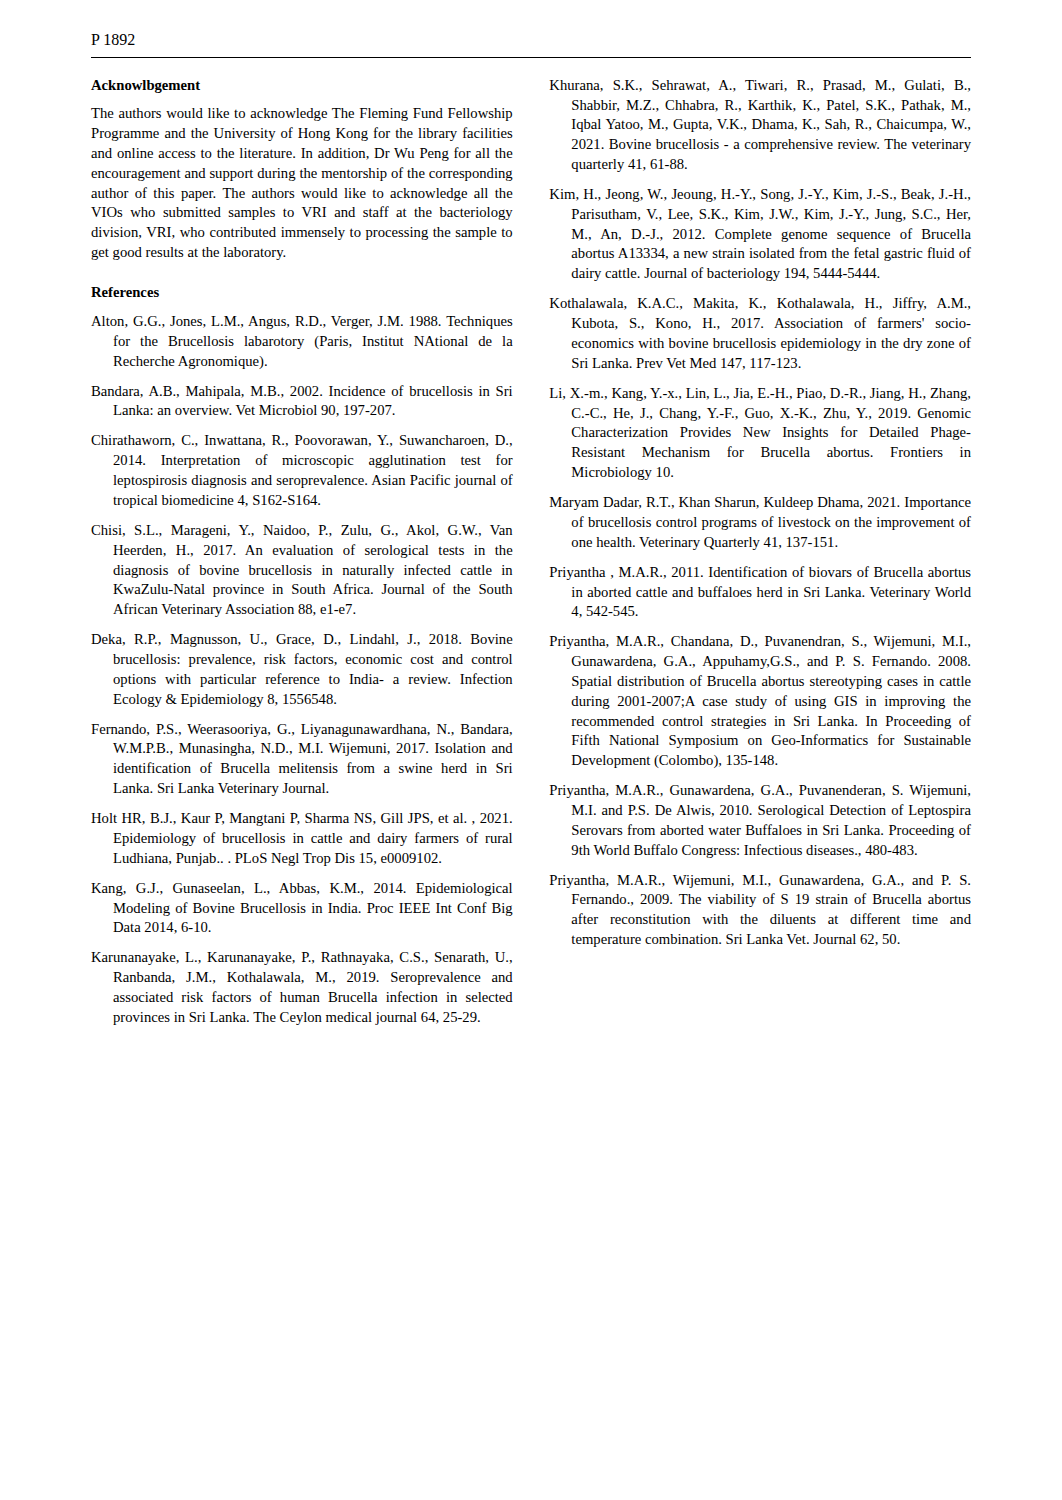P 1892
Acknowlbgement
The authors would like to acknowledge The Fleming Fund Fellowship Programme and the University of Hong Kong for the library facilities and online access to the literature. In addition, Dr Wu Peng for all the encouragement and support during the mentorship of the corresponding author of this paper. The authors would like to acknowledge all the VIOs who submitted samples to VRI and staff at the bacteriology division, VRI, who contributed immensely to processing the sample to get good results at the laboratory.
References
Alton, G.G., Jones, L.M., Angus, R.D., Verger, J.M. 1988. Techniques for the Brucellosis labarotory (Paris, Institut NAtional de la Recherche Agronomique).
Bandara, A.B., Mahipala, M.B., 2002. Incidence of brucellosis in Sri Lanka: an overview. Vet Microbiol 90, 197-207.
Chirathaworn, C., Inwattana, R., Poovorawan, Y., Suwancharoen, D., 2014. Interpretation of microscopic agglutination test for leptospirosis diagnosis and seroprevalence. Asian Pacific journal of tropical biomedicine 4, S162-S164.
Chisi, S.L., Marageni, Y., Naidoo, P., Zulu, G., Akol, G.W., Van Heerden, H., 2017. An evaluation of serological tests in the diagnosis of bovine brucellosis in naturally infected cattle in KwaZulu-Natal province in South Africa. Journal of the South African Veterinary Association 88, e1-e7.
Deka, R.P., Magnusson, U., Grace, D., Lindahl, J., 2018. Bovine brucellosis: prevalence, risk factors, economic cost and control options with particular reference to India- a review. Infection Ecology & Epidemiology 8, 1556548.
Fernando, P.S., Weerasooriya, G., Liyanagunawardhana, N., Bandara, W.M.P.B., Munasingha, N.D., M.I. Wijemuni, 2017. Isolation and identification of Brucella melitensis from a swine herd in Sri Lanka. Sri Lanka Veterinary Journal.
Holt HR, B.J., Kaur P, Mangtani P, Sharma NS, Gill JPS, et al. , 2021. Epidemiology of brucellosis in cattle and dairy farmers of rural Ludhiana, Punjab.. . PLoS Negl Trop Dis 15, e0009102.
Kang, G.J., Gunaseelan, L., Abbas, K.M., 2014. Epidemiological Modeling of Bovine Brucellosis in India. Proc IEEE Int Conf Big Data 2014, 6-10.
Karunanayake, L., Karunanayake, P., Rathnayaka, C.S., Senarath, U., Ranbanda, J.M., Kothalawala, M., 2019. Seroprevalence and associated risk factors of human Brucella infection in selected provinces in Sri Lanka. The Ceylon medical journal 64, 25-29.
Khurana, S.K., Sehrawat, A., Tiwari, R., Prasad, M., Gulati, B., Shabbir, M.Z., Chhabra, R., Karthik, K., Patel, S.K., Pathak, M., Iqbal Yatoo, M., Gupta, V.K., Dhama, K., Sah, R., Chaicumpa, W., 2021. Bovine brucellosis - a comprehensive review. The veterinary quarterly 41, 61-88.
Kim, H., Jeong, W., Jeoung, H.-Y., Song, J.-Y., Kim, J.-S., Beak, J.-H., Parisutham, V., Lee, S.K., Kim, J.W., Kim, J.-Y., Jung, S.C., Her, M., An, D.-J., 2012. Complete genome sequence of Brucella abortus A13334, a new strain isolated from the fetal gastric fluid of dairy cattle. Journal of bacteriology 194, 5444-5444.
Kothalawala, K.A.C., Makita, K., Kothalawala, H., Jiffry, A.M., Kubota, S., Kono, H., 2017. Association of farmers' socio-economics with bovine brucellosis epidemiology in the dry zone of Sri Lanka. Prev Vet Med 147, 117-123.
Li, X.-m., Kang, Y.-x., Lin, L., Jia, E.-H., Piao, D.-R., Jiang, H., Zhang, C.-C., He, J., Chang, Y.-F., Guo, X.-K., Zhu, Y., 2019. Genomic Characterization Provides New Insights for Detailed Phage- Resistant Mechanism for Brucella abortus. Frontiers in Microbiology 10.
Maryam Dadar, R.T., Khan Sharun, Kuldeep Dhama, 2021. Importance of brucellosis control programs of livestock on the improvement of one health. Veterinary Quarterly 41, 137-151.
Priyantha , M.A.R., 2011. Identification of biovars of Brucella abortus in aborted cattle and buffaloes herd in Sri Lanka. Veterinary World 4, 542-545.
Priyantha, M.A.R., Chandana, D., Puvanendran, S., Wijemuni, M.I., Gunawardena, G.A., Appuhamy,G.S., and P. S. Fernando. 2008. Spatial distribution of Brucella abortus stereotyping cases in cattle during 2001-2007;A case study of using GIS in improving the recommended control strategies in Sri Lanka. In Proceeding of Fifth National Symposium on Geo-Informatics for Sustainable Development (Colombo), 135-148.
Priyantha, M.A.R., Gunawardena, G.A., Puvanenderan, S. Wijemuni, M.I. and P.S. De Alwis, 2010. Serological Detection of Leptospira Serovars from aborted water Buffaloes in Sri Lanka. Proceeding of 9th World Buffalo Congress: Infectious diseases., 480-483.
Priyantha, M.A.R., Wijemuni, M.I., Gunawardena, G.A., and P. S. Fernando., 2009. The viability of S 19 strain of Brucella abortus after reconstitution with the diluents at different time and temperature combination. Sri Lanka Vet. Journal 62, 50.